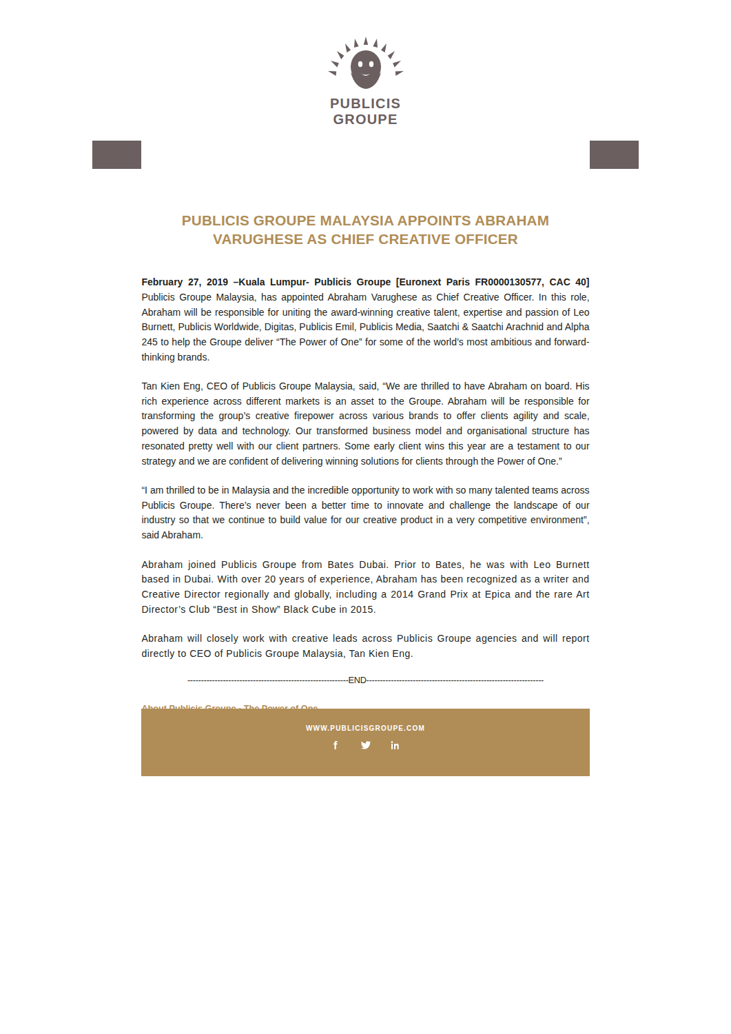PUBLICIS
GROUPE
PUBLICIS GROUPE MALAYSIA APPOINTS ABRAHAM
VARUGHESE AS CHIEF CREATIVE OFFICER
February 27, 2019 –Kuala Lumpur- Publicis Groupe [Euronext Paris FR0000130577, CAC 40] Publicis Groupe Malaysia, has appointed Abraham Varughese as Chief Creative Officer. In this role, Abraham will be responsible for uniting the award-winning creative talent, expertise and passion of Leo Burnett, Publicis Worldwide, Digitas, Publicis Emil, Publicis Media, Saatchi & Saatchi Arachnid and Alpha 245 to help the Groupe deliver “The Power of One” for some of the world’s most ambitious and forward-thinking brands.
Tan Kien Eng, CEO of Publicis Groupe Malaysia, said, “We are thrilled to have Abraham on board. His rich experience across different markets is an asset to the Groupe. Abraham will be responsible for transforming the group’s creative firepower across various brands to offer clients agility and scale, powered by data and technology. Our transformed business model and organisational structure has resonated pretty well with our client partners. Some early client wins this year are a testament to our strategy and we are confident of delivering winning solutions for clients through the Power of One.”
“I am thrilled to be in Malaysia and the incredible opportunity to work with so many talented teams across Publicis Groupe. There’s never been a better time to innovate and challenge the landscape of our industry so that we continue to build value for our creative product in a very competitive environment”, said Abraham.
Abraham joined Publicis Groupe from Bates Dubai. Prior to Bates, he was with Leo Burnett based in Dubai. With over 20 years of experience, Abraham has been recognized as a writer and Creative Director regionally and globally, including a 2014 Grand Prix at Epica and the rare Art Director’s Club “Best in Show” Black Cube in 2015.
Abraham will closely work with creative leads across Publicis Groupe agencies and will report directly to CEO of Publicis Groupe Malaysia, Tan Kien Eng.
-----------------------------------------------------------END-----------------------------------------------------------------
About Publicis Groupe - The Power of One
Publicis Groupe [Euronext Paris FR0000130577, CAC 40] is a global leader in marketing, communication, and digital transformation, driven through the alchemy of creativity and technology. Publicis Groupe offers its clients seamless access to its tools and expertise through modular offering. Publicis Groupe is organized across four Solutions hubs: Publicis Communications (Publicis Worldwide, Saatchi & Saatchi, Leo Burnett, BBH, Marcel, Fallon, MSL, Prodigious), Publicis Media (Starcom, Zenith, Spark Foundry, Blue 449, Performics, Digitas), Publicis.Sapient (Publicis
WWW.PUBLICISGROUPE.COM